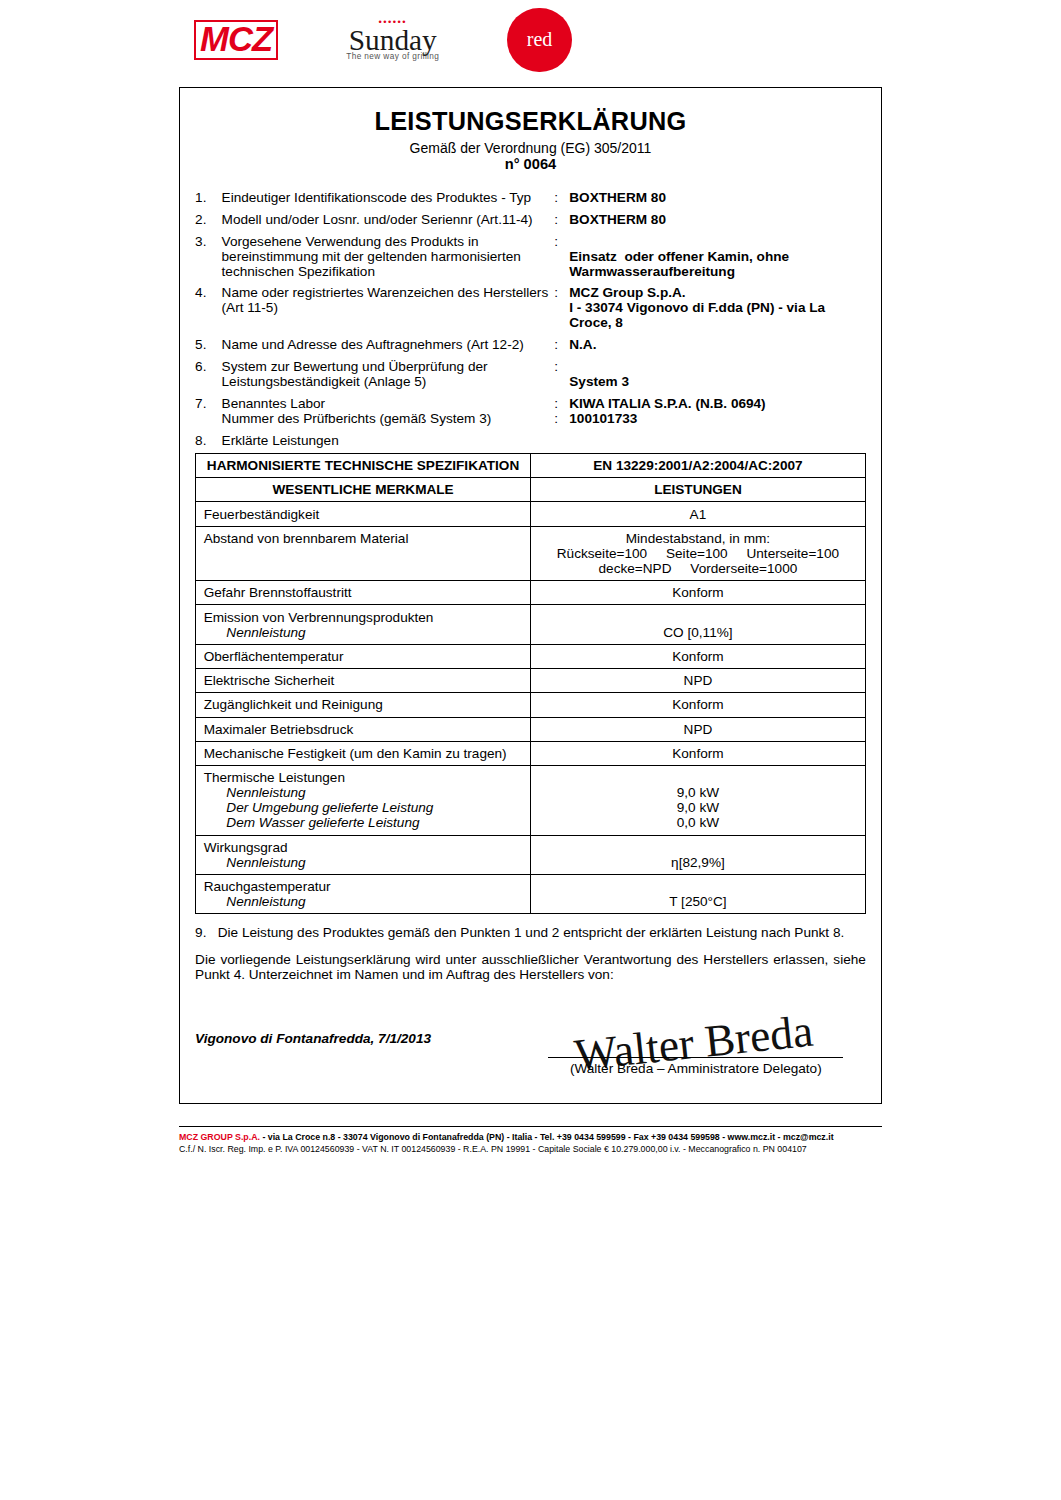MCZ
•••••• Sunday The new way of grilling
red
LEISTUNGSERKLÄRUNG
Gemäß der Verordnung (EG) 305/2011
n° 0064
| 1. | Eindeutiger Identifikationscode des Produktes - Typ | : | BOXTHERM 80 |
| 2. | Modell und/oder Losnr. und/oder Seriennr (Art.11-4) | : | BOXTHERM 80 |
| 3. | Vorgesehene Verwendung des Produkts in bereinstimmung mit der geltenden harmonisierten technischen Spezifikation | : | Einsatz oder offener Kamin, ohne Warmwasseraufbereitung |
| 4. | Name oder registriertes Warenzeichen des Herstellers (Art 11-5) | : | MCZ Group S.p.A. I - 33074 Vigonovo di F.dda (PN) - via La Croce, 8 |
| 5. | Name und Adresse des Auftragnehmers (Art 12-2) | : | N.A. |
| 6. | System zur Bewertung und Überprüfung der Leistungsbeständigkeit (Anlage 5) | : | System 3 |
| 7. | Benanntes Labor Nummer des Prüfberichts (gemäß System 3) | : : | KIWA ITALIA S.P.A. (N.B. 0694) 100101733 |
| 8. | Erklärte Leistungen |
| HARMONISIERTE TECHNISCHE SPEZIFIKATION | EN 13229:2001/A2:2004/AC:2007 |
| --- | --- |
| WESENTLICHE MERKMALE | LEISTUNGEN |
| Feuerbeständigkeit | A1 |
| Abstand von brennbarem Material | Mindestabstand, in mm: Rückseite=100 Seite=100 Unterseite=100 decke=NPD Vorderseite=1000 |
| Gefahr Brennstoffaustritt | Konform |
| Emission von Verbrennungsprodukten Nennleistung | CO [0,11%] |
| Oberflächentemperatur | Konform |
| Elektrische Sicherheit | NPD |
| Zugänglichkeit und Reinigung | Konform |
| Maximaler Betriebsdruck | NPD |
| Mechanische Festigkeit (um den Kamin zu tragen) | Konform |
| Thermische Leistungen Nennleistung Der Umgebung gelieferte Leistung Dem Wasser gelieferte Leistung | 9,0 kW 9,0 kW 0,0 kW |
| Wirkungsgrad Nennleistung | η[82,9%] |
| Rauchgastemperatur Nennleistung | T [250°C] |
9. Die Leistung des Produktes gemäß den Punkten 1 und 2 entspricht der erklärten Leistung nach Punkt 8.
Die vorliegende Leistungserklärung wird unter ausschließlicher Verantwortung des Herstellers erlassen, siehe Punkt 4. Unterzeichnet im Namen und im Auftrag des Herstellers von:
Vigonovo di Fontanafredda, 7/1/2013
Walter Breda
(Walter Breda – Amministratore Delegato)
MCZ GROUP S.p.A. - via La Croce n.8 - 33074 Vigonovo di Fontanafredda (PN) - Italia - Tel. +39 0434 599599 - Fax +39 0434 599598 - www.mcz.it - mcz@mcz.it
C.f./ N. Iscr. Reg. Imp. e P. IVA 00124560939 - VAT N. IT 00124560939 - R.E.A. PN 19991 - Capitale Sociale € 10.279.000,00 i.v. - Meccanografico n. PN 004107